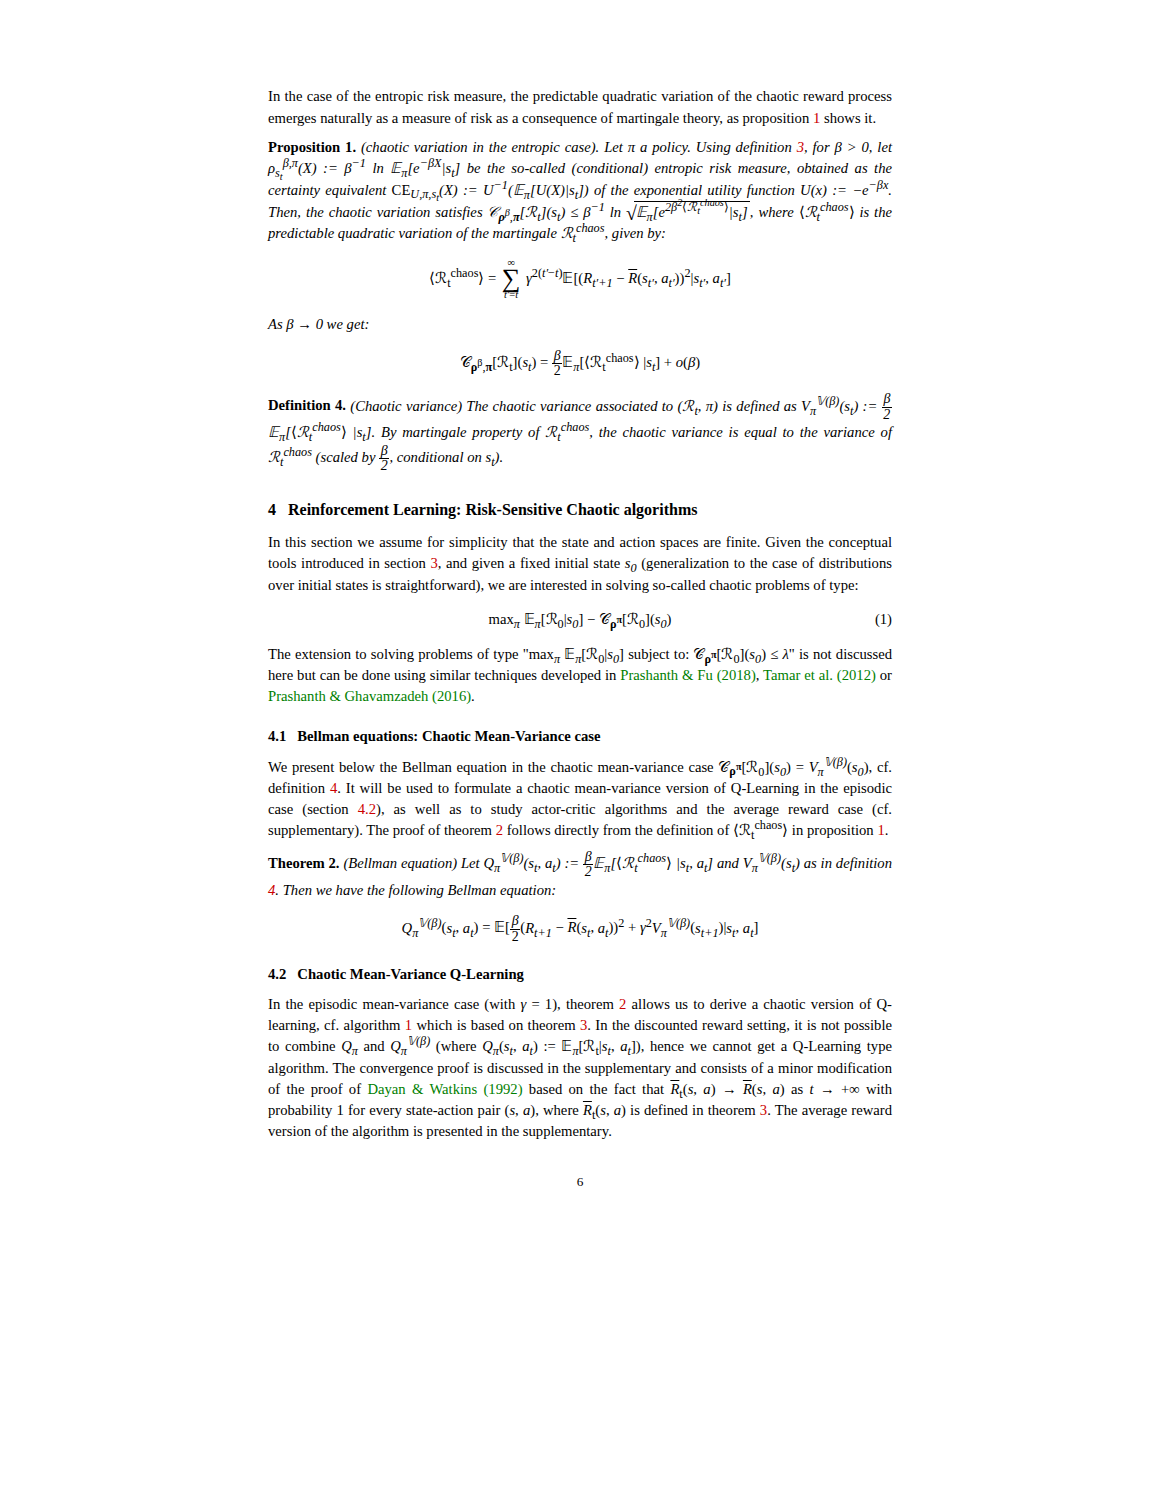In the case of the entropic risk measure, the predictable quadratic variation of the chaotic reward process emerges naturally as a measure of risk as a consequence of martingale theory, as proposition 1 shows it.
Proposition 1. (chaotic variation in the entropic case). Let π a policy. Using definition 3, for β > 0, let ρstβ,π(X) := β−1 ln 𝔼π[e−βX|st] be the so-called (conditional) entropic risk measure, obtained as the certainty equivalent CEU,π,st(X) := U−1(𝔼π[U(X)|st]) of the exponential utility function U(x) := −e−βx. Then, the chaotic variation satisfies 𝒞ρβ,π[ℛt](st) ≤ β−1 ln 𝔼π[e2β2⟨ℛtchaos⟩|st], where ⟨ℛtchaos⟩ is the predictable quadratic variation of the martingale ℛtchaos, given by:
⟨ℛtchaos⟩ = ∞∑t′=t γ2(t′−t)𝔼[(Rt′+1 − R(st′, at′))2|st′, at′]
As β → 0 we get:
𝒞ρβ,π[ℛt](st) = β 2 𝔼π[⟨ℛtchaos⟩ |st] + o(β)
Definition 4. (Chaotic variance) The chaotic variance associated to (ℛt, π) is defined as Vπ𝕍(β)(st) := β 2 𝔼π[⟨ℛtchaos⟩ |st]. By martingale property of ℛtchaos, the chaotic variance is equal to the variance of ℛtchaos (scaled by β 2, conditional on st).
4 Reinforcement Learning: Risk-Sensitive Chaotic algorithms
In this section we assume for simplicity that the state and action spaces are finite. Given the conceptual tools introduced in section 3, and given a fixed initial state s0 (generalization to the case of distributions over initial states is straightforward), we are interested in solving so-called chaotic problems of type:
maxπ 𝔼π[ℛ0|s0] − 𝒞ρπ[ℛ0](s0) (1)
The extension to solving problems of type "maxπ 𝔼π[ℛ0|s0] subject to: 𝒞ρπ[ℛ0](s0) ≤ λ" is not discussed here but can be done using similar techniques developed in Prashanth & Fu (2018), Tamar et al. (2012) or Prashanth & Ghavamzadeh (2016).
4.1 Bellman equations: Chaotic Mean-Variance case
We present below the Bellman equation in the chaotic mean-variance case 𝒞ρπ[ℛ0](s0) = Vπ𝕍(β)(s0), cf. definition 4. It will be used to formulate a chaotic mean-variance version of Q-Learning in the episodic case (section 4.2), as well as to study actor-critic algorithms and the average reward case (cf. supplementary). The proof of theorem 2 follows directly from the definition of ⟨ℛtchaos⟩ in proposition 1.
Theorem 2. (Bellman equation) Let Qπ𝕍(β)(st, at) := β 2 𝔼π[⟨ℛtchaos⟩ |st, at] and Vπ𝕍(β)(st) as in definition 4. Then we have the following Bellman equation:
Qπ𝕍(β)(st, at) = 𝔼[β 2(Rt+1 − R(st, at))2 + γ2Vπ𝕍(β)(st+1)|st, at]
4.2 Chaotic Mean-Variance Q-Learning
In the episodic mean-variance case (with γ = 1), theorem 2 allows us to derive a chaotic version of Q-learning, cf. algorithm 1 which is based on theorem 3. In the discounted reward setting, it is not possible to combine Qπ and Qπ𝕍(β) (where Qπ(st, at) := 𝔼π[ℛt|st, at]), hence we cannot get a Q-Learning type algorithm. The convergence proof is discussed in the supplementary and consists of a minor modification of the proof of Dayan & Watkins (1992) based on the fact that Rt(s, a) → R(s, a) as t → +∞ with probability 1 for every state-action pair (s, a), where Rt(s, a) is defined in theorem 3. The average reward version of the algorithm is presented in the supplementary.
6